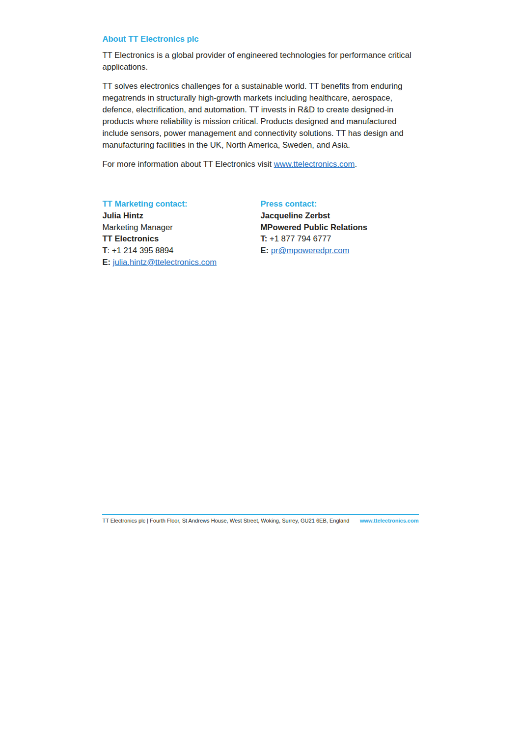About TT Electronics plc
TT Electronics is a global provider of engineered technologies for performance critical applications.
TT solves electronics challenges for a sustainable world. TT benefits from enduring megatrends in structurally high-growth markets including healthcare, aerospace, defence, electrification, and automation. TT invests in R&D to create designed-in products where reliability is mission critical. Products designed and manufactured include sensors, power management and connectivity solutions. TT has design and manufacturing facilities in the UK, North America, Sweden, and Asia.
For more information about TT Electronics visit www.ttelectronics.com.
TT Marketing contact: Julia Hintz Marketing Manager TT Electronics T: +1 214 395 8894 E: julia.hintz@ttelectronics.com
Press contact: Jacqueline Zerbst MPowered Public Relations T: +1 877 794 6777 E: pr@mpoweredpr.com
TT Electronics plc | Fourth Floor, St Andrews House, West Street, Woking, Surrey, GU21 6EB, England www.ttelectronics.com